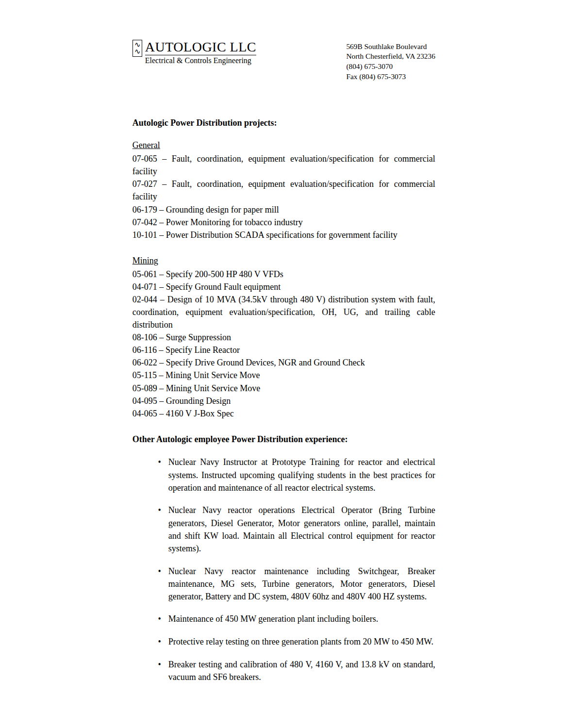∿ ∿
AUTOLOGIC LLC
Electrical & Controls Engineering
569B Southlake Boulevard
North Chesterfield, VA 23236
(804) 675-3070
Fax (804) 675-3073
Autologic Power Distribution projects:
General
07-065 – Fault, coordination, equipment evaluation/specification for commercial facility
07-027 – Fault, coordination, equipment evaluation/specification for commercial facility
06-179 – Grounding design for paper mill
07-042 – Power Monitoring for tobacco industry
10-101 – Power Distribution SCADA specifications for government facility
Mining
05-061 – Specify 200-500 HP 480 V VFDs
04-071 – Specify Ground Fault equipment
02-044 – Design of 10 MVA (34.5kV through 480 V) distribution system with fault, coordination, equipment evaluation/specification, OH, UG, and trailing cable distribution
08-106 – Surge Suppression
06-116 – Specify Line Reactor
06-022 – Specify Drive Ground Devices, NGR and Ground Check
05-115 – Mining Unit Service Move
05-089 – Mining Unit Service Move
04-095 – Grounding Design
04-065 – 4160 V J-Box Spec
Other Autologic employee Power Distribution experience:
Nuclear Navy Instructor at Prototype Training for reactor and electrical systems. Instructed upcoming qualifying students in the best practices for operation and maintenance of all reactor electrical systems.
Nuclear Navy reactor operations Electrical Operator (Bring Turbine generators, Diesel Generator, Motor generators online, parallel, maintain and shift KW load. Maintain all Electrical control equipment for reactor systems).
Nuclear Navy reactor maintenance including Switchgear, Breaker maintenance, MG sets, Turbine generators, Motor generators, Diesel generator, Battery and DC system, 480V 60hz and 480V 400 HZ systems.
Maintenance of 450 MW generation plant including boilers.
Protective relay testing on three generation plants from 20 MW to 450 MW.
Breaker testing and calibration of 480 V, 4160 V, and 13.8 kV on standard, vacuum and SF6 breakers.